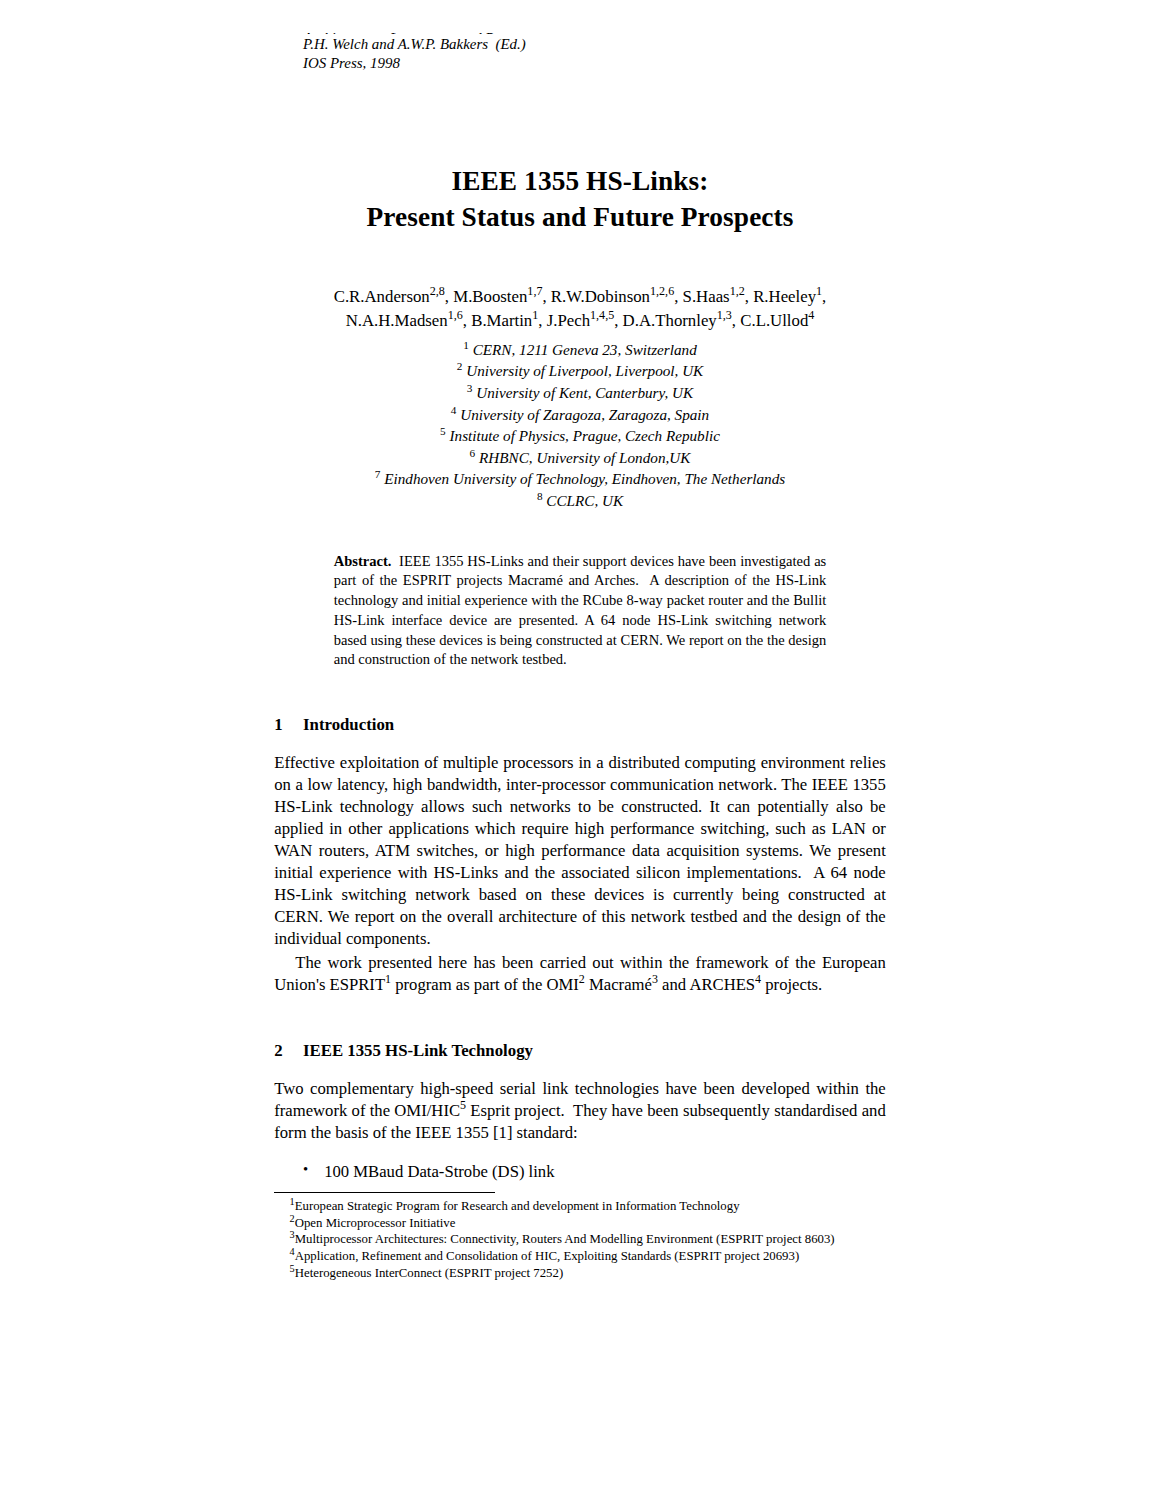Architectures, Languages and Patterns P.H. Welch and A.W.P. Bakkers (Ed.)
IOS Press, 1998
IEEE 1355 HS-Links:
Present Status and Future Prospects
C.R.Anderson2,8, M.Boosten1,7, R.W.Dobinson1,2,6, S.Haas1,2, R.Heeley1,
N.A.H.Madsen1,6, B.Martin1, J.Pech1,4,5, D.A.Thornley1,3, C.L.Ullod4
1 CERN, 1211 Geneva 23, Switzerland
2 University of Liverpool, Liverpool, UK
3 University of Kent, Canterbury, UK
4 University of Zaragoza, Zaragoza, Spain
5 Institute of Physics, Prague, Czech Republic
6 RHBNC, University of London,UK
7 Eindhoven University of Technology, Eindhoven, The Netherlands
8 CCLRC, UK
Abstract. IEEE 1355 HS-Links and their support devices have been investigated as part of the ESPRIT projects Macramé and Arches. A description of the HS-Link technology and initial experience with the RCube 8-way packet router and the Bullit HS-Link interface device are presented. A 64 node HS-Link switching network based using these devices is being constructed at CERN. We report on the the design and construction of the network testbed.
1 Introduction
Effective exploitation of multiple processors in a distributed computing environment relies on a low latency, high bandwidth, inter-processor communication network. The IEEE 1355 HS-Link technology allows such networks to be constructed. It can potentially also be applied in other applications which require high performance switching, such as LAN or WAN routers, ATM switches, or high performance data acquisition systems. We present initial experience with HS-Links and the associated silicon implementations. A 64 node HS-Link switching network based on these devices is currently being constructed at CERN. We report on the overall architecture of this network testbed and the design of the individual components.
The work presented here has been carried out within the framework of the European Union's ESPRIT1 program as part of the OMI2 Macramé3 and ARCHES4 projects.
2 IEEE 1355 HS-Link Technology
Two complementary high-speed serial link technologies have been developed within the framework of the OMI/HIC5 Esprit project. They have been subsequently standardised and form the basis of the IEEE 1355 [1] standard:
100 MBaud Data-Strobe (DS) link
1European Strategic Program for Research and development in Information Technology
2Open Microprocessor Initiative
3Multiprocessor Architectures: Connectivity, Routers And Modelling Environment (ESPRIT project 8603)
4Application, Refinement and Consolidation of HIC, Exploiting Standards (ESPRIT project 20693)
5Heterogeneous InterConnect (ESPRIT project 7252)